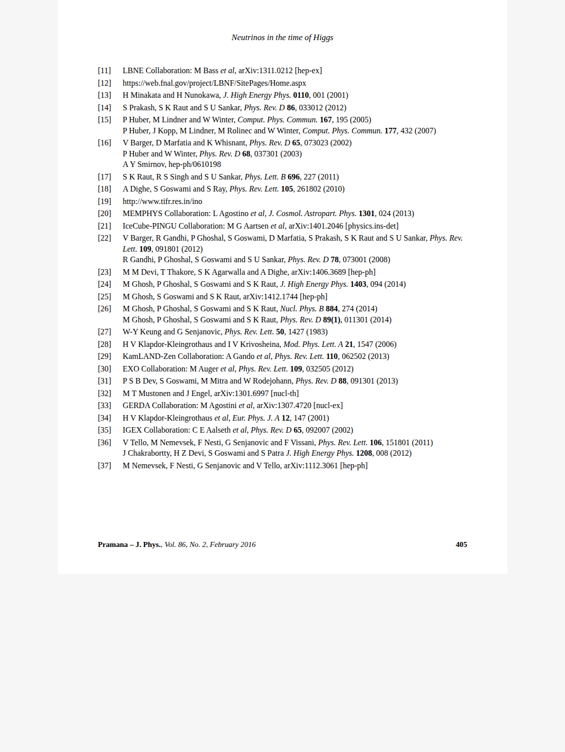Neutrinos in the time of Higgs
[11] LBNE Collaboration: M Bass et al, arXiv:1311.0212 [hep-ex]
[12] https://web.fnal.gov/project/LBNF/SitePages/Home.aspx
[13] H Minakata and H Nunokawa, J. High Energy Phys. 0110, 001 (2001)
[14] S Prakash, S K Raut and S U Sankar, Phys. Rev. D 86, 033012 (2012)
[15] P Huber, M Lindner and W Winter, Comput. Phys. Commun. 167, 195 (2005) P Huber, J Kopp, M Lindner, M Rolinec and W Winter, Comput. Phys. Commun. 177, 432 (2007)
[16] V Barger, D Marfatia and K Whisnant, Phys. Rev. D 65, 073023 (2002) P Huber and W Winter, Phys. Rev. D 68, 037301 (2003) A Y Smirnov, hep-ph/0610198
[17] S K Raut, R S Singh and S U Sankar, Phys. Lett. B 696, 227 (2011)
[18] A Dighe, S Goswami and S Ray, Phys. Rev. Lett. 105, 261802 (2010)
[19] http://www.tifr.res.in/ino
[20] MEMPHYS Collaboration: L Agostino et al, J. Cosmol. Astropart. Phys. 1301, 024 (2013)
[21] IceCube-PINGU Collaboration: M G Aartsen et al, arXiv:1401.2046 [physics.ins-det]
[22] V Barger, R Gandhi, P Ghoshal, S Goswami, D Marfatia, S Prakash, S K Raut and S U Sankar, Phys. Rev. Lett. 109, 091801 (2012) R Gandhi, P Ghoshal, S Goswami and S U Sankar, Phys. Rev. D 78, 073001 (2008)
[23] M M Devi, T Thakore, S K Agarwalla and A Dighe, arXiv:1406.3689 [hep-ph]
[24] M Ghosh, P Ghoshal, S Goswami and S K Raut, J. High Energy Phys. 1403, 094 (2014)
[25] M Ghosh, S Goswami and S K Raut, arXiv:1412.1744 [hep-ph]
[26] M Ghosh, P Ghoshal, S Goswami and S K Raut, Nucl. Phys. B 884, 274 (2014) M Ghosh, P Ghoshal, S Goswami and S K Raut, Phys. Rev. D 89(1), 011301 (2014)
[27] W-Y Keung and G Senjanovic, Phys. Rev. Lett. 50, 1427 (1983)
[28] H V Klapdor-Kleingrothaus and I V Krivosheina, Mod. Phys. Lett. A 21, 1547 (2006)
[29] KamLAND-Zen Collaboration: A Gando et al, Phys. Rev. Lett. 110, 062502 (2013)
[30] EXO Collaboration: M Auger et al, Phys. Rev. Lett. 109, 032505 (2012)
[31] P S B Dev, S Goswami, M Mitra and W Rodejohann, Phys. Rev. D 88, 091301 (2013)
[32] M T Mustonen and J Engel, arXiv:1301.6997 [nucl-th]
[33] GERDA Collaboration: M Agostini et al, arXiv:1307.4720 [nucl-ex]
[34] H V Klapdor-Kleingrothaus et al, Eur. Phys. J. A 12, 147 (2001)
[35] IGEX Collaboration: C E Aalseth et al, Phys. Rev. D 65, 092007 (2002)
[36] V Tello, M Nemevsek, F Nesti, G Senjanovic and F Vissani, Phys. Rev. Lett. 106, 151801 (2011) J Chakrabortty, H Z Devi, S Goswami and S Patra J. High Energy Phys. 1208, 008 (2012)
[37] M Nemevsek, F Nesti, G Senjanovic and V Tello, arXiv:1112.3061 [hep-ph]
Pramana – J. Phys., Vol. 86, No. 2, February 2016 405